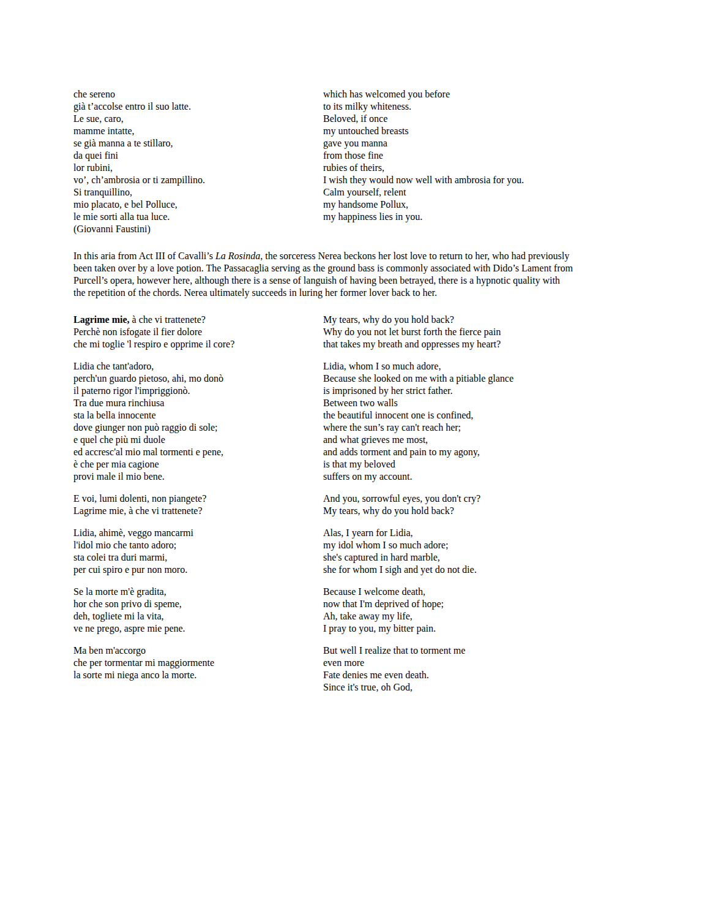| che sereno già t’accolse entro il suo latte. Le sue, caro, mamme intatte, se già manna a te stillaro, da quei fini lor rubini, vo’, ch’ambrosia or ti zampillino. Si tranquillino, mio placato, e bel Polluce, le mie sorti alla tua luce. (Giovanni Faustini) | which has welcomed you before to its milky whiteness. Beloved, if once my untouched breasts gave you manna from those fine rubies of theirs, I wish they would now well with ambrosia for you. Calm yourself, relent my handsome Pollux, my happiness lies in you. |
In this aria from Act III of Cavalli’s La Rosinda, the sorceress Nerea beckons her lost love to return to her, who had previously been taken over by a love potion. The Passacaglia serving as the ground bass is commonly associated with Dido’s Lament from Purcell’s opera, however here, although there is a sense of languish of having been betrayed, there is a hypnotic quality with the repetition of the chords. Nerea ultimately succeeds in luring her former lover back to her.
| Lagrime mie, à che vi trattenete? Perchè non isfogate il fier dolore che mi toglie 'l respiro e opprime il core? | My tears, why do you hold back? Why do you not let burst forth the fierce pain that takes my breath and oppresses my heart? |
| Lidia che tant'adoro, perch'un guardo pietoso, ahi, mo donò il paterno rigor l'impriggionò. Tra due mura rinchiusa sta la bella innocente dove giunger non può raggio di sole; e quel che più mi duole ed accresc'al mio mal tormenti e pene, è che per mia cagione provi male il mio bene. | Lidia, whom I so much adore, Because she looked on me with a pitiable glance is imprisoned by her strict father. Between two walls the beautiful innocent one is confined, where the sun’s ray can't reach her; and what grieves me most, and adds torment and pain to my agony, is that my beloved suffers on my account. |
| E voi, lumi dolenti, non piangete? Lagrime mie, à che vi trattenete? | And you, sorrowful eyes, you don't cry? My tears, why do you hold back? |
| Lidia, ahimè, veggo mancarmi l'idol mio che tanto adoro; sta colei tra duri marmi, per cui spiro e pur non moro. | Alas, I yearn for Lidia, my idol whom I so much adore; she's captured in hard marble, she for whom I sigh and yet do not die. |
| Se la morte m'è gradita, hor che son privo di speme, deh, togliete mi la vita, ve ne prego, aspre mie pene. | Because I welcome death, now that I'm deprived of hope; Ah, take away my life, I pray to you, my bitter pain. |
| Ma ben m'accorgo che per tormentar mi maggiormente la sorte mi niega anco la morte. | But well I realize that to torment me even more Fate denies me even death. Since it's true, oh God, |